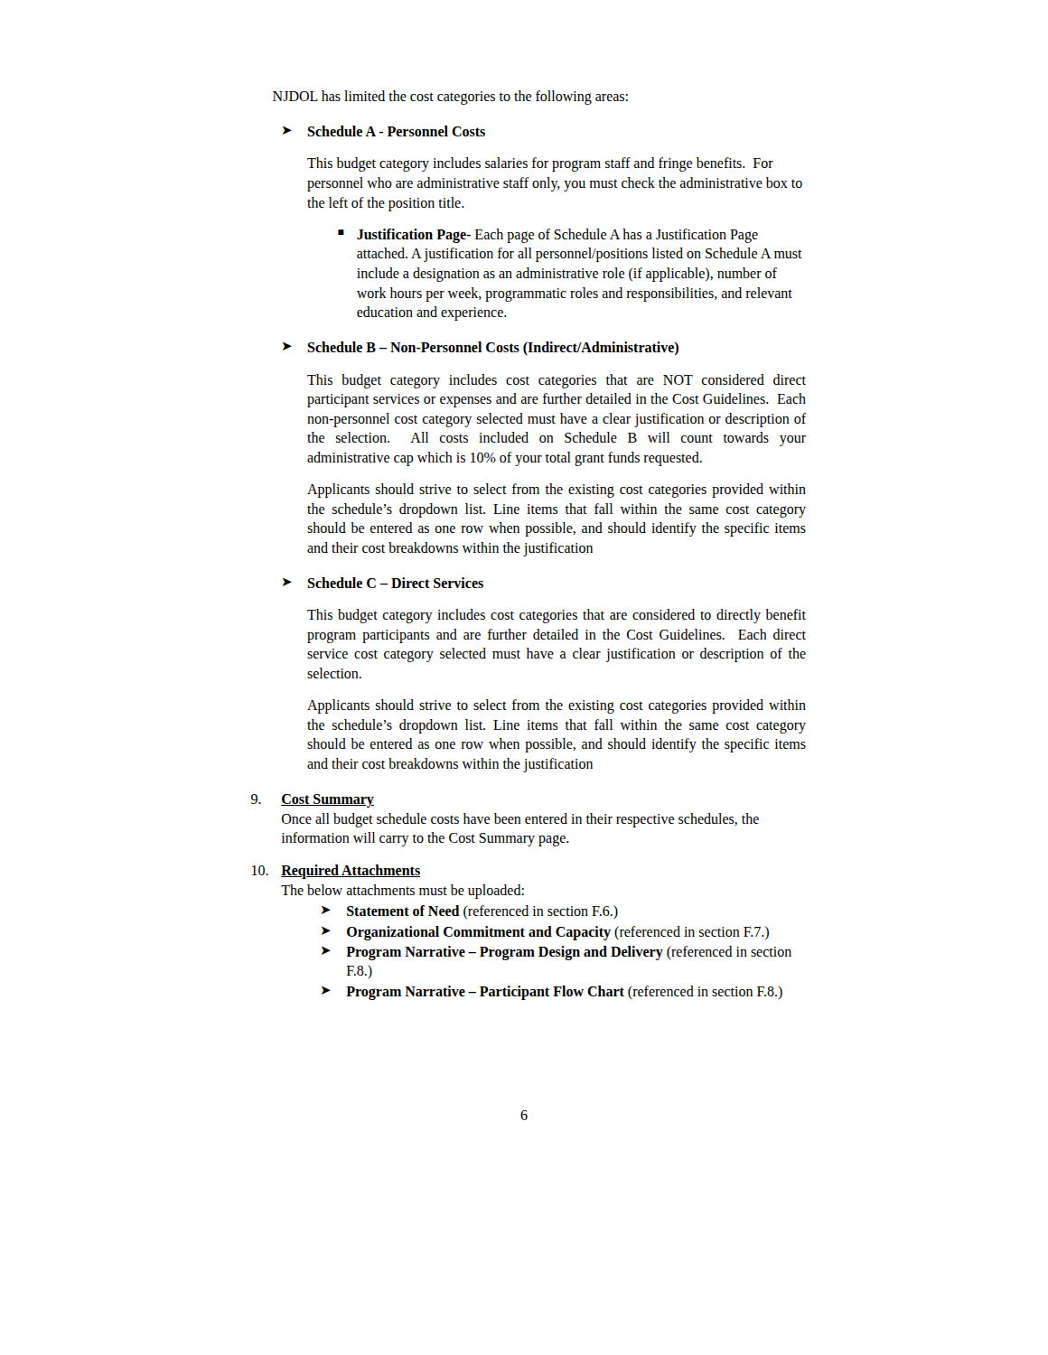NJDOL has limited the cost categories to the following areas:
➤
Schedule A - Personnel Costs
This budget category includes salaries for program staff and fringe benefits. For personnel who are administrative staff only, you must check the administrative box to the left of the position title.
■ Justification Page- Each page of Schedule A has a Justification Page attached. A justification for all personnel/positions listed on Schedule A must include a designation as an administrative role (if applicable), number of work hours per week, programmatic roles and responsibilities, and relevant education and experience.
➤
Schedule B – Non-Personnel Costs (Indirect/Administrative)
This budget category includes cost categories that are NOT considered direct participant services or expenses and are further detailed in the Cost Guidelines. Each non-personnel cost category selected must have a clear justification or description of the selection. All costs included on Schedule B will count towards your administrative cap which is 10% of your total grant funds requested.
Applicants should strive to select from the existing cost categories provided within the schedule’s dropdown list. Line items that fall within the same cost category should be entered as one row when possible, and should identify the specific items and their cost breakdowns within the justification
➤
Schedule C – Direct Services
This budget category includes cost categories that are considered to directly benefit program participants and are further detailed in the Cost Guidelines. Each direct service cost category selected must have a clear justification or description of the selection.
Applicants should strive to select from the existing cost categories provided within the schedule’s dropdown list. Line items that fall within the same cost category should be entered as one row when possible, and should identify the specific items and their cost breakdowns within the justification
9. Cost Summary
Once all budget schedule costs have been entered in their respective schedules, the information will carry to the Cost Summary page.
10. Required Attachments
The below attachments must be uploaded:
➤Statement of Need (referenced in section F.6.)
➤Organizational Commitment and Capacity (referenced in section F.7.)
➤Program Narrative – Program Design and Delivery (referenced in section F.8.)
➤Program Narrative – Participant Flow Chart (referenced in section F.8.)
6